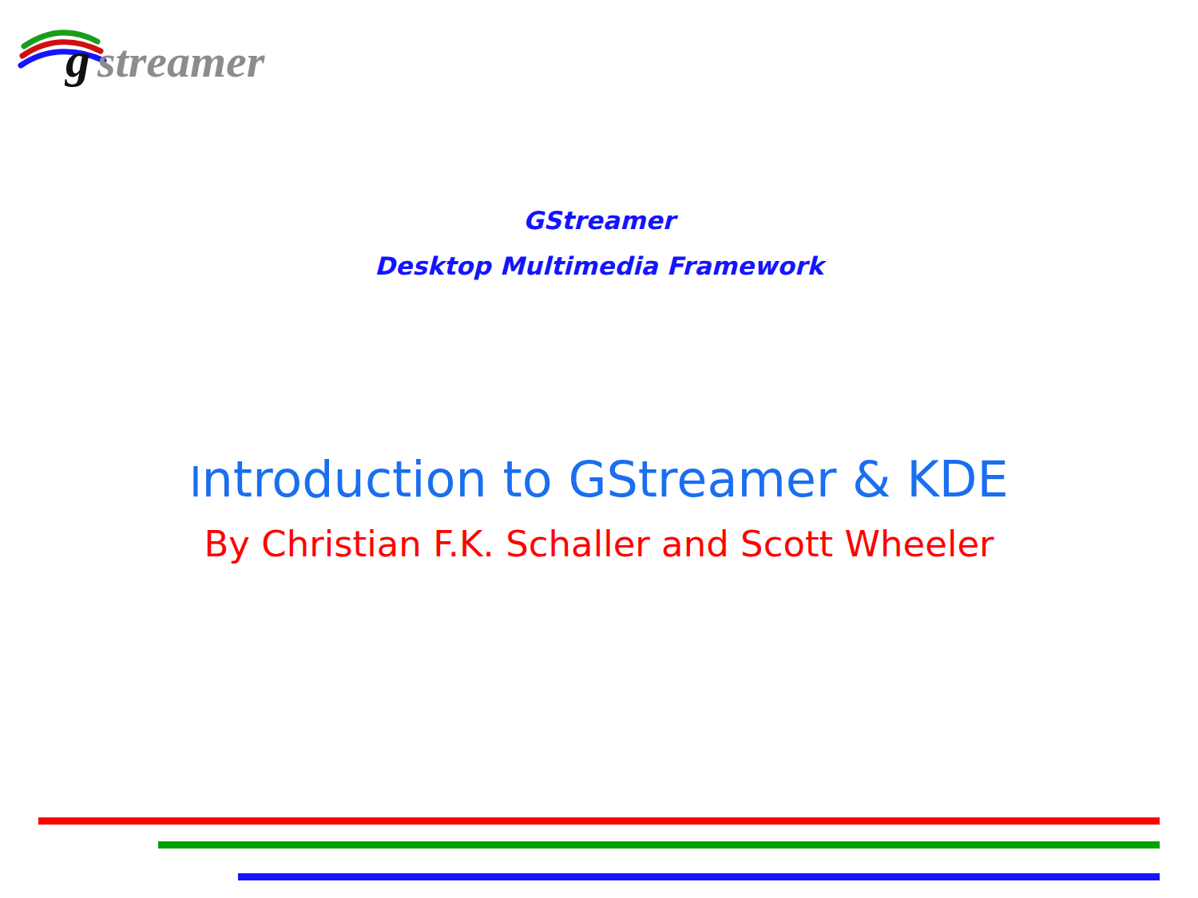g streamer
GStreamer
Desktop Multimedia Framework
Introduction to GStreamer & KDE
By Christian F.K. Schaller and Scott Wheeler